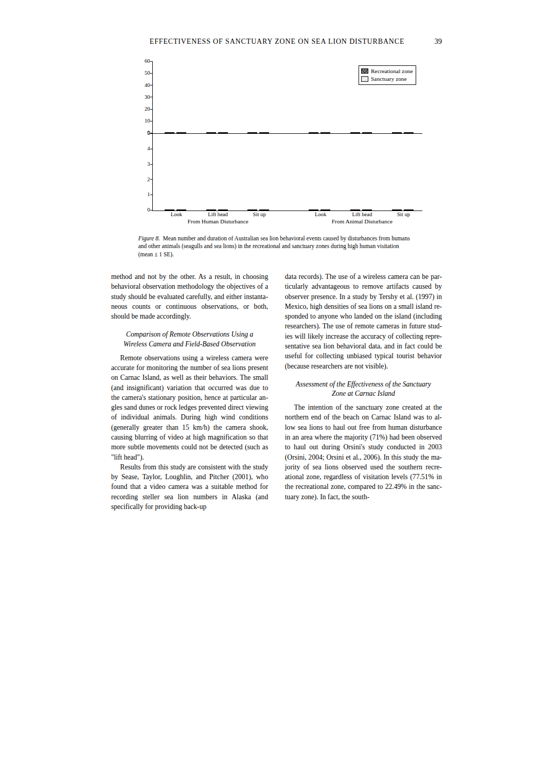EFFECTIVENESS OF SANCTUARY ZONE ON SEA LION DISTURBANCE
39
Mean duration (s)
60
50
40
30
20
10
0
Recreational zone
Sanctuary zone
Mean number of events
5
4
3
2
1
0
Look
Lift head
Sit up
Look
Lift head
Sit up
From Human Disturbance
From Animal Disturbance
Figure 8. Mean number and duration of Australian sea lion behavioral events caused by disturbances from humans and other animals (seagulls and sea lions) in the recreational and sanctuary zones during high human visitation (mean ± 1 SE).
method and not by the other. As a result, in choosing behavioral observation methodology the objectives of a study should be evaluated carefully, and either instantaneous counts or continuous observations, or both, should be made accordingly.
Comparison of Remote Observations Using a
Wireless Camera and Field-Based Observation
Remote observations using a wireless camera were accurate for monitoring the number of sea lions present on Carnac Island, as well as their behaviors. The small (and insignificant) variation that occurred was due to the camera's stationary position, hence at particular angles sand dunes or rock ledges prevented direct viewing of individual animals. During high wind conditions (generally greater than 15 km/h) the camera shook, causing blurring of video at high magnification so that more subtle movements could not be detected (such as "lift head").
Results from this study are consistent with the study by Sease, Taylor, Loughlin, and Pitcher (2001), who found that a video camera was a suitable method for recording steller sea lion numbers in Alaska (and specifically for providing back-up
data records). The use of a wireless camera can be particularly advantageous to remove artifacts caused by observer presence. In a study by Tershy et al. (1997) in Mexico, high densities of sea lions on a small island responded to anyone who landed on the island (including researchers). The use of remote cameras in future studies will likely increase the accuracy of collecting representative sea lion behavioral data, and in fact could be useful for collecting unbiased typical tourist behavior (because researchers are not visible).
Assessment of the Effectiveness of the Sanctuary
Zone at Carnac Island
The intention of the sanctuary zone created at the northern end of the beach on Carnac Island was to allow sea lions to haul out free from human disturbance in an area where the majority (71%) had been observed to haul out during Orsini's study conducted in 2003 (Orsini, 2004; Orsini et al., 2006). In this study the majority of sea lions observed used the southern recreational zone, regardless of visitation levels (77.51% in the recreational zone, compared to 22.49% in the sanctuary zone). In fact, the south-